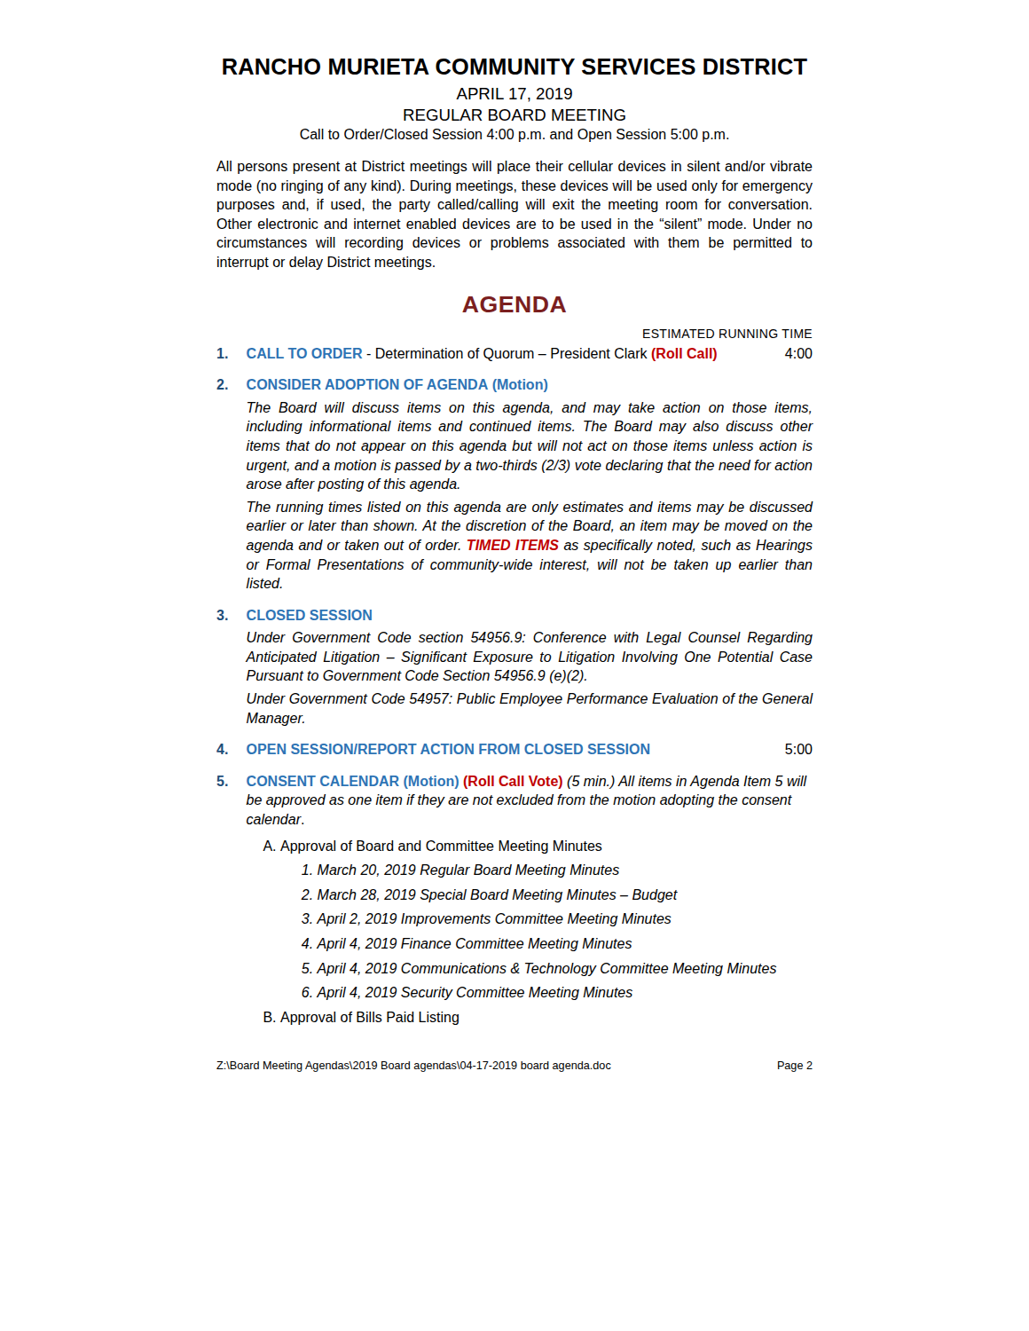RANCHO MURIETA COMMUNITY SERVICES DISTRICT
APRIL 17, 2019
REGULAR BOARD MEETING
Call to Order/Closed Session 4:00 p.m. and Open Session 5:00 p.m.
All persons present at District meetings will place their cellular devices in silent and/or vibrate mode (no ringing of any kind). During meetings, these devices will be used only for emergency purposes and, if used, the party called/calling will exit the meeting room for conversation. Other electronic and internet enabled devices are to be used in the “silent” mode. Under no circumstances will recording devices or problems associated with them be permitted to interrupt or delay District meetings.
AGENDA
ESTIMATED RUNNING TIME
4:00 CALL TO ORDER - Determination of Quorum – President Clark (Roll Call)
CONSIDER ADOPTION OF AGENDA (Motion)
The Board will discuss items on this agenda, and may take action on those items, including informational items and continued items. The Board may also discuss other items that do not appear on this agenda but will not act on those items unless action is urgent, and a motion is passed by a two-thirds (2/3) vote declaring that the need for action arose after posting of this agenda.
The running times listed on this agenda are only estimates and items may be discussed earlier or later than shown. At the discretion of the Board, an item may be moved on the agenda and or taken out of order. TIMED ITEMS as specifically noted, such as Hearings or Formal Presentations of community-wide interest, will not be taken up earlier than listed.
CLOSED SESSION
Under Government Code section 54956.9: Conference with Legal Counsel Regarding Anticipated Litigation – Significant Exposure to Litigation Involving One Potential Case Pursuant to Government Code Section 54956.9 (e)(2).
Under Government Code 54957: Public Employee Performance Evaluation of the General Manager.
5:00 OPEN SESSION/REPORT ACTION FROM CLOSED SESSION
CONSENT CALENDAR (Motion) (Roll Call Vote) (5 min.) All items in Agenda Item 5 will be approved as one item if they are not excluded from the motion adopting the consent calendar.
Approval of Board and Committee Meeting Minutes
March 20, 2019 Regular Board Meeting Minutes
March 28, 2019 Special Board Meeting Minutes – Budget
April 2, 2019 Improvements Committee Meeting Minutes
April 4, 2019 Finance Committee Meeting Minutes
April 4, 2019 Communications & Technology Committee Meeting Minutes
April 4, 2019 Security Committee Meeting Minutes
Approval of Bills Paid Listing
Z:\Board Meeting Agendas\2019 Board agendas\04-17-2019 board agenda.doc Page 2